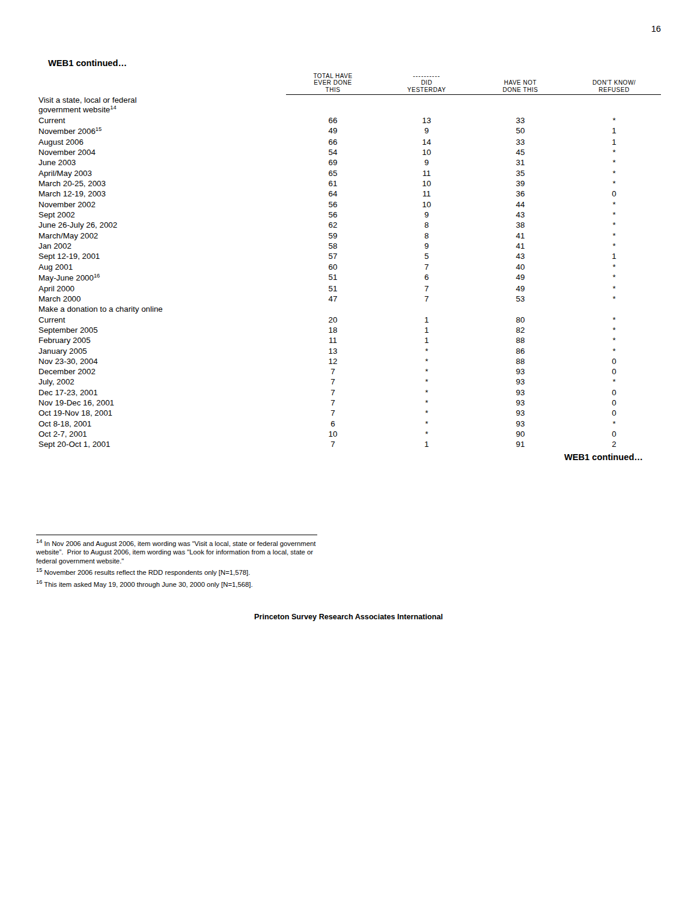16
WEB1 continued…
| | TOTAL HAVE EVER DONE THIS | ---------- DID YESTERDAY | HAVE NOT DONE THIS | DON'T KNOW/ REFUSED |
| --- | --- | --- | --- | --- |
| Visit a state, local or federal government website 14 | | | | |
| Current | 66 | 13 | 33 | * |
| November 2006 15 | 49 | 9 | 50 | 1 |
| August 2006 | 66 | 14 | 33 | 1 |
| November 2004 | 54 | 10 | 45 | * |
| June 2003 | 69 | 9 | 31 | * |
| April/May 2003 | 65 | 11 | 35 | * |
| March 20-25, 2003 | 61 | 10 | 39 | * |
| March 12-19, 2003 | 64 | 11 | 36 | 0 |
| November 2002 | 56 | 10 | 44 | * |
| Sept 2002 | 56 | 9 | 43 | * |
| June 26-July 26, 2002 | 62 | 8 | 38 | * |
| March/May 2002 | 59 | 8 | 41 | * |
| Jan 2002 | 58 | 9 | 41 | * |
| Sept 12-19, 2001 | 57 | 5 | 43 | 1 |
| Aug 2001 | 60 | 7 | 40 | * |
| May-June 2000 16 | 51 | 6 | 49 | * |
| April 2000 | 51 | 7 | 49 | * |
| March 2000 | 47 | 7 | 53 | * |
| Make a donation to a charity online | | | | |
| Current | 20 | 1 | 80 | * |
| September 2005 | 18 | 1 | 82 | * |
| February 2005 | 11 | 1 | 88 | * |
| January 2005 | 13 | * | 86 | * |
| Nov 23-30, 2004 | 12 | * | 88 | 0 |
| December 2002 | 7 | * | 93 | 0 |
| July, 2002 | 7 | * | 93 | * |
| Dec 17-23, 2001 | 7 | * | 93 | 0 |
| Nov 19-Dec 16, 2001 | 7 | * | 93 | 0 |
| Oct 19-Nov 18, 2001 | 7 | * | 93 | 0 |
| Oct 8-18, 2001 | 6 | * | 93 | * |
| Oct 2-7, 2001 | 10 | * | 90 | 0 |
| Sept 20-Oct 1, 2001 | 7 | 1 | 91 | 2 |
WEB1 continued…
14 In Nov 2006 and August 2006, item wording was “Visit a local, state or federal government website”. Prior to August 2006, item wording was "Look for information from a local, state or federal government website."
15 November 2006 results reflect the RDD respondents only [N=1,578].
16 This item asked May 19, 2000 through June 30, 2000 only [N=1,568].
Princeton Survey Research Associates International